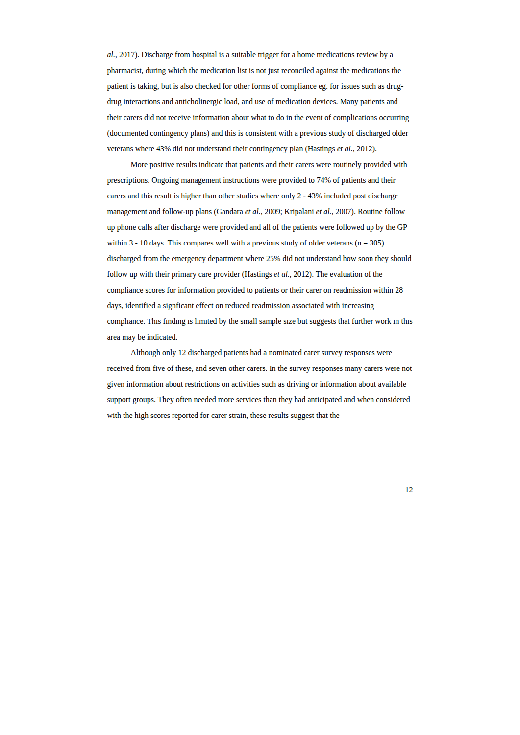al., 2017). Discharge from hospital is a suitable trigger for a home medications review by a pharmacist, during which the medication list is not just reconciled against the medications the patient is taking, but is also checked for other forms of compliance eg. for issues such as drug-drug interactions and anticholinergic load, and use of medication devices. Many patients and their carers did not receive information about what to do in the event of complications occurring (documented contingency plans) and this is consistent with a previous study of discharged older veterans where 43% did not understand their contingency plan (Hastings et al., 2012).
More positive results indicate that patients and their carers were routinely provided with prescriptions. Ongoing management instructions were provided to 74% of patients and their carers and this result is higher than other studies where only 2 - 43% included post discharge management and follow-up plans (Gandara et al., 2009; Kripalani et al., 2007). Routine follow up phone calls after discharge were provided and all of the patients were followed up by the GP within 3 - 10 days. This compares well with a previous study of older veterans (n = 305) discharged from the emergency department where 25% did not understand how soon they should follow up with their primary care provider (Hastings et al., 2012). The evaluation of the compliance scores for information provided to patients or their carer on readmission within 28 days, identified a signficant effect on reduced readmission associated with increasing compliance. This finding is limited by the small sample size but suggests that further work in this area may be indicated.
Although only 12 discharged patients had a nominated carer survey responses were received from five of these, and seven other carers. In the survey responses many carers were not given information about restrictions on activities such as driving or information about available support groups. They often needed more services than they had anticipated and when considered with the high scores reported for carer strain, these results suggest that the
12